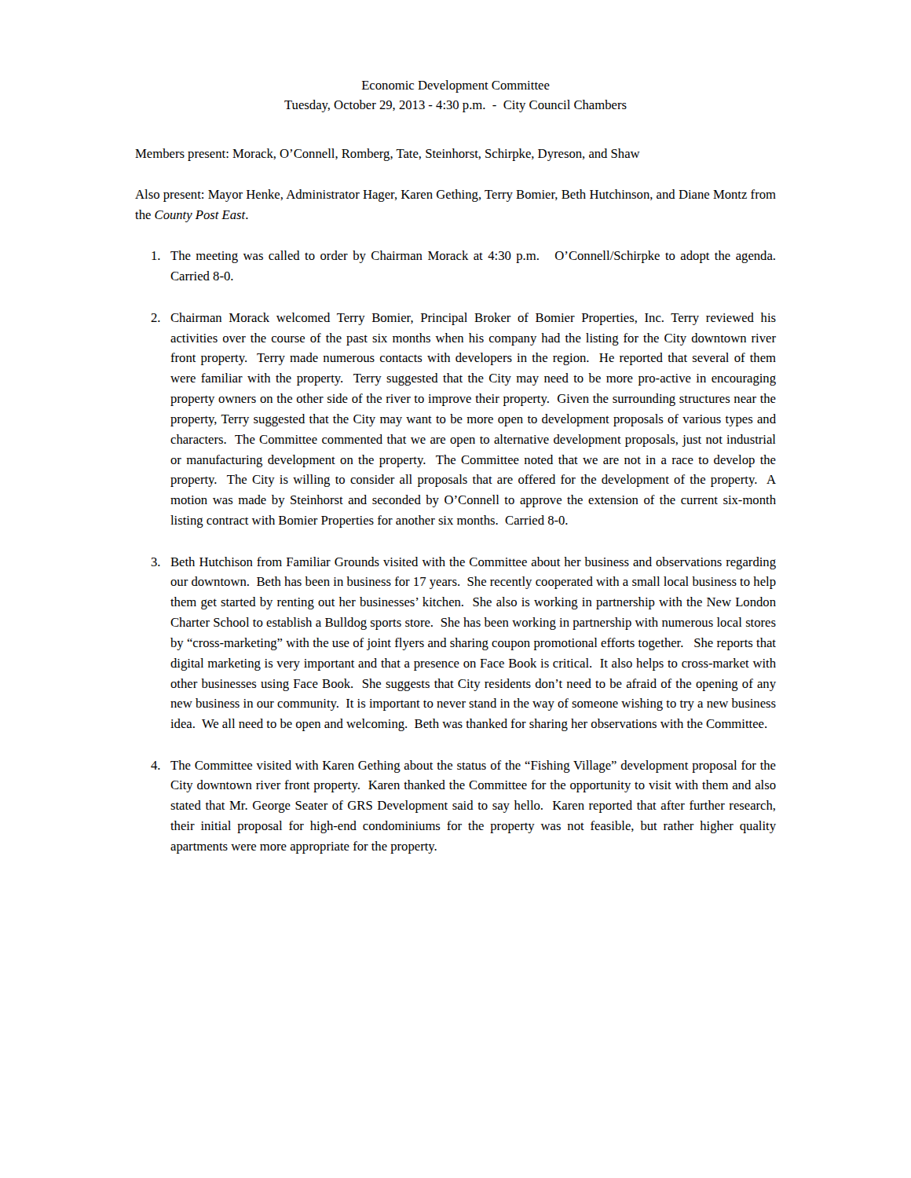Economic Development Committee
Tuesday, October 29, 2013 - 4:30 p.m. - City Council Chambers
Members present: Morack, O’Connell, Romberg, Tate, Steinhorst, Schirpke, Dyreson, and Shaw
Also present: Mayor Henke, Administrator Hager, Karen Gething, Terry Bomier, Beth Hutchinson, and Diane Montz from the County Post East.
The meeting was called to order by Chairman Morack at 4:30 p.m. O’Connell/Schirpke to adopt the agenda. Carried 8-0.
Chairman Morack welcomed Terry Bomier, Principal Broker of Bomier Properties, Inc. Terry reviewed his activities over the course of the past six months when his company had the listing for the City downtown river front property. Terry made numerous contacts with developers in the region. He reported that several of them were familiar with the property. Terry suggested that the City may need to be more pro-active in encouraging property owners on the other side of the river to improve their property. Given the surrounding structures near the property, Terry suggested that the City may want to be more open to development proposals of various types and characters. The Committee commented that we are open to alternative development proposals, just not industrial or manufacturing development on the property. The Committee noted that we are not in a race to develop the property. The City is willing to consider all proposals that are offered for the development of the property. A motion was made by Steinhorst and seconded by O’Connell to approve the extension of the current six-month listing contract with Bomier Properties for another six months. Carried 8-0.
Beth Hutchison from Familiar Grounds visited with the Committee about her business and observations regarding our downtown. Beth has been in business for 17 years. She recently cooperated with a small local business to help them get started by renting out her businesses’ kitchen. She also is working in partnership with the New London Charter School to establish a Bulldog sports store. She has been working in partnership with numerous local stores by “cross-marketing” with the use of joint flyers and sharing coupon promotional efforts together. She reports that digital marketing is very important and that a presence on Face Book is critical. It also helps to cross-market with other businesses using Face Book. She suggests that City residents don’t need to be afraid of the opening of any new business in our community. It is important to never stand in the way of someone wishing to try a new business idea. We all need to be open and welcoming. Beth was thanked for sharing her observations with the Committee.
The Committee visited with Karen Gething about the status of the “Fishing Village” development proposal for the City downtown river front property. Karen thanked the Committee for the opportunity to visit with them and also stated that Mr. George Seater of GRS Development said to say hello. Karen reported that after further research, their initial proposal for high-end condominiums for the property was not feasible, but rather higher quality apartments were more appropriate for the property.